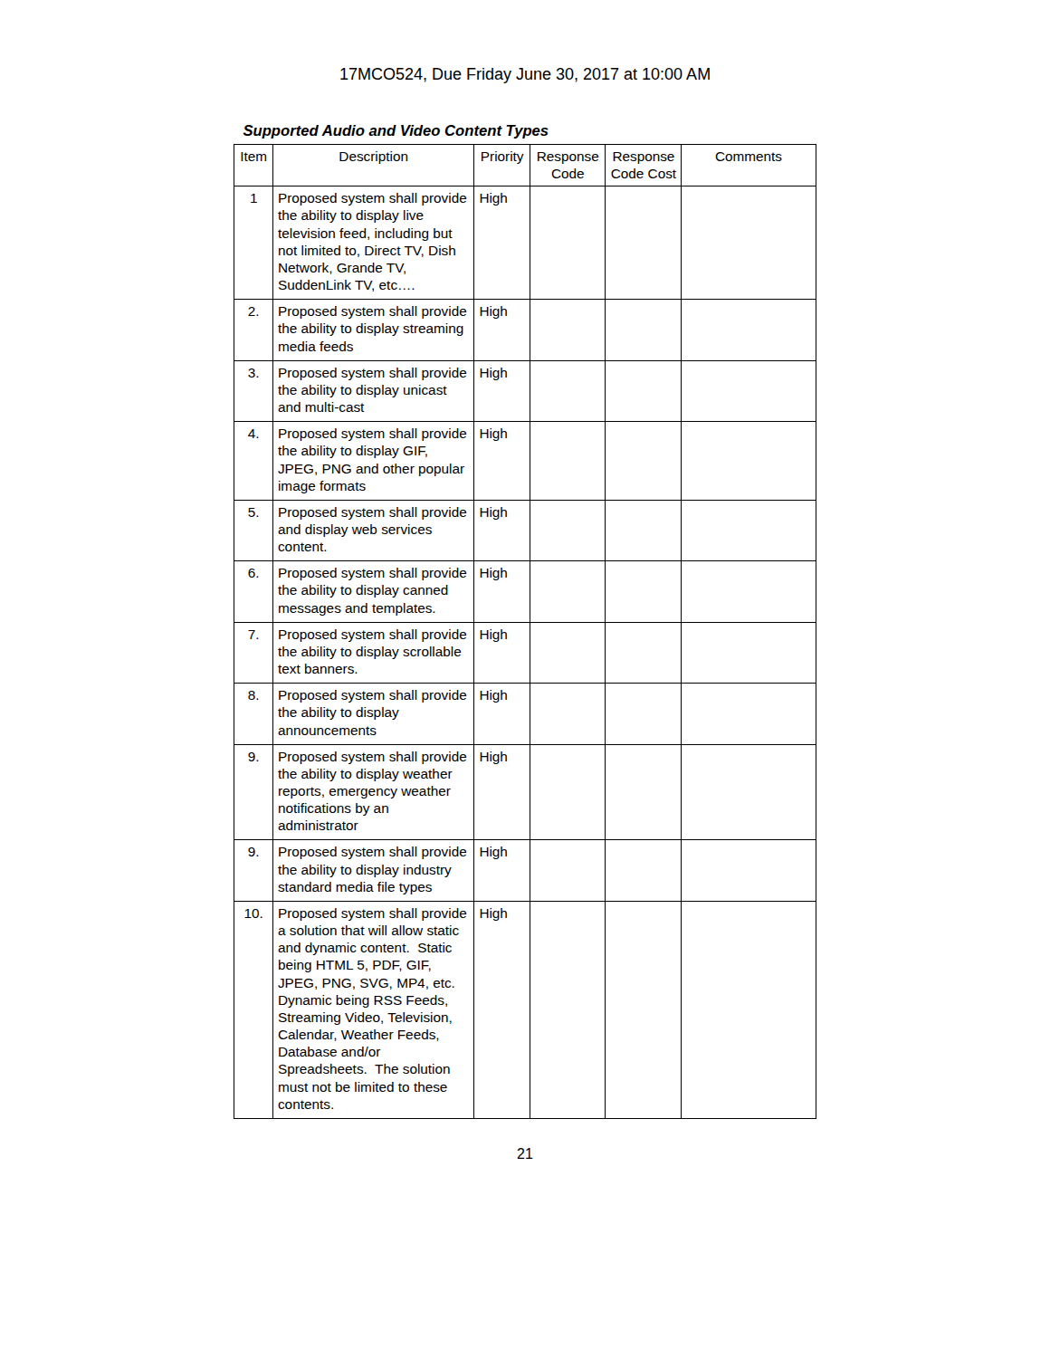17MCO524, Due Friday June 30, 2017 at 10:00 AM
Supported Audio and Video Content Types
| Item | Description | Priority | Response Code | Response Code Cost | Comments |
| --- | --- | --- | --- | --- | --- |
| 1 | Proposed system shall provide the ability to display live television feed, including but not limited to, Direct TV, Dish Network, Grande TV, SuddenLink TV, etc…. | High | | | |
| 2. | Proposed system shall provide the ability to display streaming media feeds | High | | | |
| 3. | Proposed system shall provide the ability to display unicast and multi-cast | High | | | |
| 4. | Proposed system shall provide the ability to display GIF, JPEG, PNG and other popular image formats | High | | | |
| 5. | Proposed system shall provide and display web services content. | High | | | |
| 6. | Proposed system shall provide the ability to display canned messages and templates. | High | | | |
| 7. | Proposed system shall provide the ability to display scrollable text banners. | High | | | |
| 8. | Proposed system shall provide the ability to display announcements | High | | | |
| 9. | Proposed system shall provide the ability to display weather reports, emergency weather notifications by an administrator | High | | | |
| 9. | Proposed system shall provide the ability to display industry standard media file types | High | | | |
| 10. | Proposed system shall provide a solution that will allow static and dynamic content. Static being HTML 5, PDF, GIF, JPEG, PNG, SVG, MP4, etc. Dynamic being RSS Feeds, Streaming Video, Television, Calendar, Weather Feeds, Database and/or Spreadsheets. The solution must not be limited to these contents. | High | | | |
21